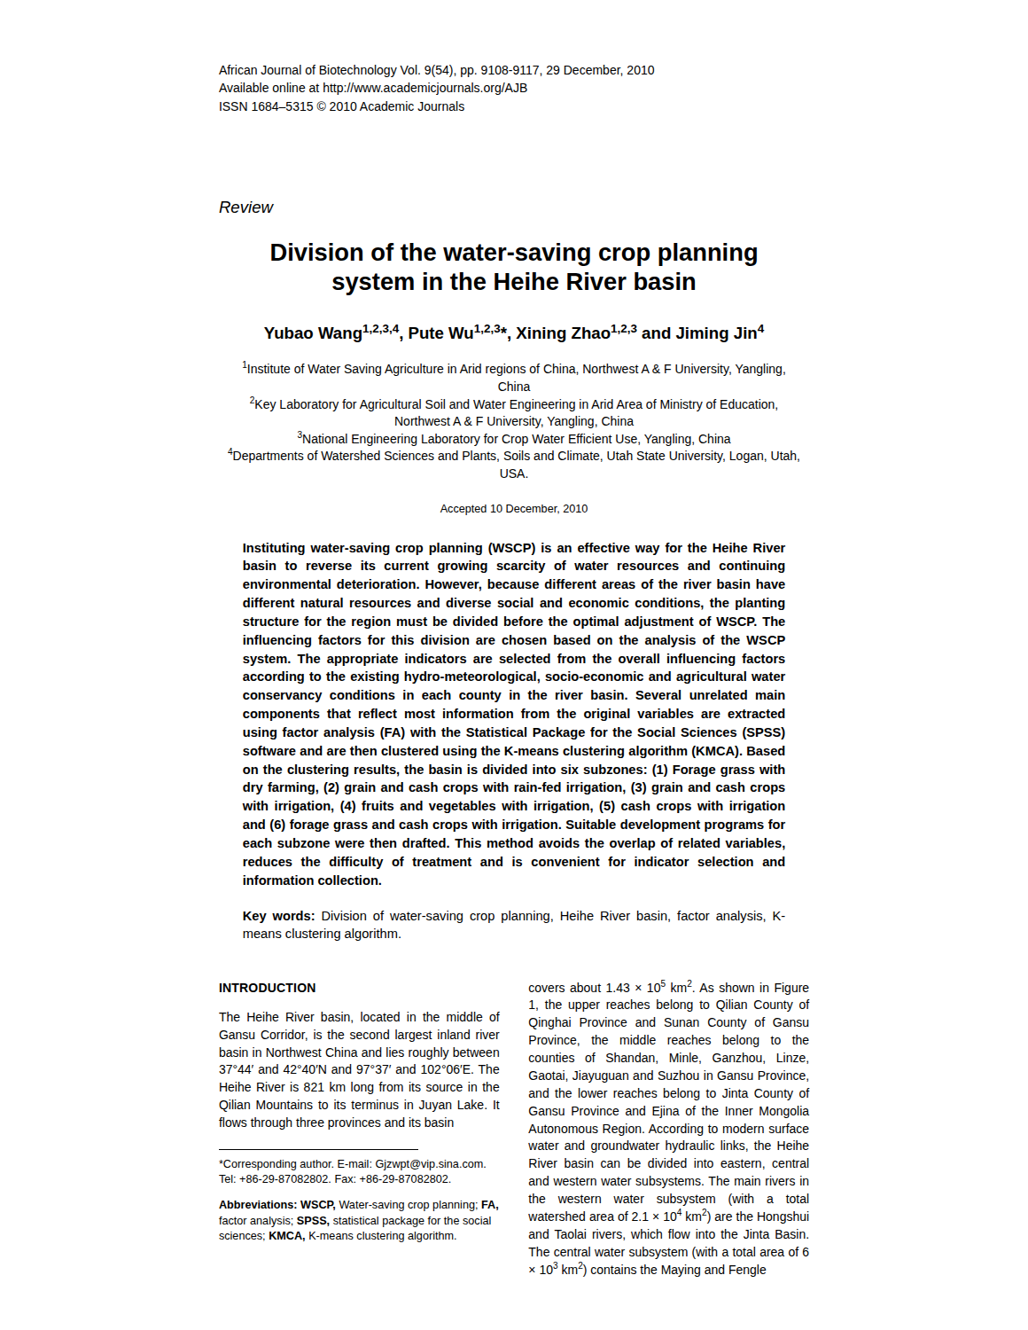African Journal of Biotechnology Vol. 9(54), pp. 9108-9117, 29 December, 2010
Available online at http://www.academicjournals.org/AJB
ISSN 1684–5315 © 2010 Academic Journals
Review
Division of the water-saving crop planning system in the Heihe River basin
Yubao Wang1,2,3,4, Pute Wu1,2,3*, Xining Zhao1,2,3 and Jiming Jin4
1Institute of Water Saving Agriculture in Arid regions of China, Northwest A & F University, Yangling, China
2Key Laboratory for Agricultural Soil and Water Engineering in Arid Area of Ministry of Education, Northwest A & F University, Yangling, China
3National Engineering Laboratory for Crop Water Efficient Use, Yangling, China
4Departments of Watershed Sciences and Plants, Soils and Climate, Utah State University, Logan, Utah, USA.
Accepted 10 December, 2010
Instituting water-saving crop planning (WSCP) is an effective way for the Heihe River basin to reverse its current growing scarcity of water resources and continuing environmental deterioration. However, because different areas of the river basin have different natural resources and diverse social and economic conditions, the planting structure for the region must be divided before the optimal adjustment of WSCP. The influencing factors for this division are chosen based on the analysis of the WSCP system. The appropriate indicators are selected from the overall influencing factors according to the existing hydro-meteorological, socio-economic and agricultural water conservancy conditions in each county in the river basin. Several unrelated main components that reflect most information from the original variables are extracted using factor analysis (FA) with the Statistical Package for the Social Sciences (SPSS) software and are then clustered using the K-means clustering algorithm (KMCA). Based on the clustering results, the basin is divided into six subzones: (1) Forage grass with dry farming, (2) grain and cash crops with rain-fed irrigation, (3) grain and cash crops with irrigation, (4) fruits and vegetables with irrigation, (5) cash crops with irrigation and (6) forage grass and cash crops with irrigation. Suitable development programs for each subzone were then drafted. This method avoids the overlap of related variables, reduces the difficulty of treatment and is convenient for indicator selection and information collection.
Key words: Division of water-saving crop planning, Heihe River basin, factor analysis, K-means clustering algorithm.
INTRODUCTION
The Heihe River basin, located in the middle of Gansu Corridor, is the second largest inland river basin in Northwest China and lies roughly between 37°44′ and 42°40′N and 97°37′ and 102°06′E. The Heihe River is 821 km long from its source in the Qilian Mountains to its terminus in Juyan Lake. It flows through three provinces and its basin
*Corresponding author. E-mail: Gjzwpt@vip.sina.com. Tel: +86-29-87082802. Fax: +86-29-87082802.
Abbreviations: WSCP, Water-saving crop planning; FA, factor analysis; SPSS, statistical package for the social sciences; KMCA, K-means clustering algorithm.
covers about 1.43 × 105 km2. As shown in Figure 1, the upper reaches belong to Qilian County of Qinghai Province and Sunan County of Gansu Province, the middle reaches belong to the counties of Shandan, Minle, Ganzhou, Linze, Gaotai, Jiayuguan and Suzhou in Gansu Province, and the lower reaches belong to Jinta County of Gansu Province and Ejina of the Inner Mongolia Autonomous Region. According to modern surface water and groundwater hydraulic links, the Heihe River basin can be divided into eastern, central and western water subsystems. The main rivers in the western water subsystem (with a total watershed area of 2.1 × 104 km2) are the Hongshui and Taolai rivers, which flow into the Jinta Basin. The central water subsystem (with a total area of 6 × 103 km2) contains the Maying and Fengle